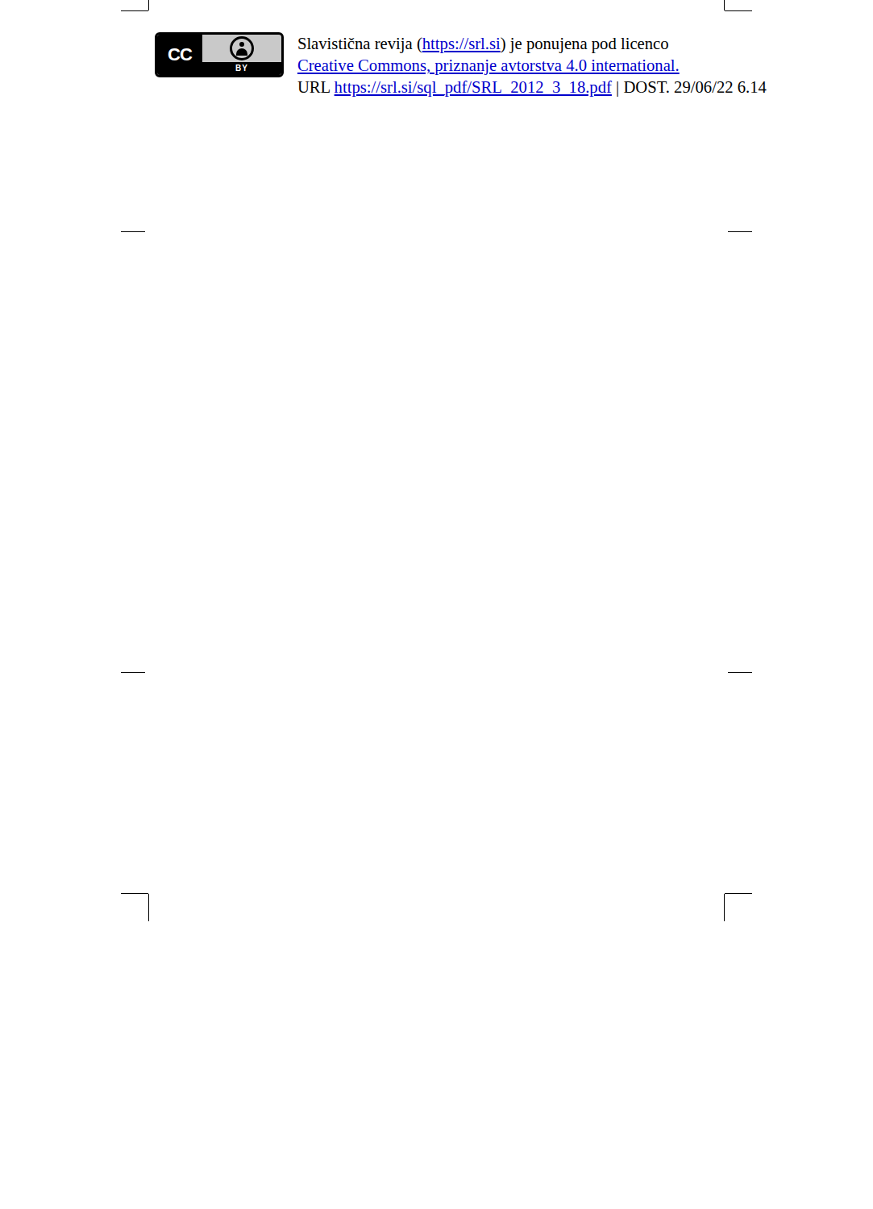CC
BY
Slavistična revija (https://srl.si) je ponujena pod licenco
Creative Commons, priznanje avtorstva 4.0 international.
URL https://srl.si/sql_pdf/SRL_2012_3_18.pdf | DOST. 29/06/22 6.14